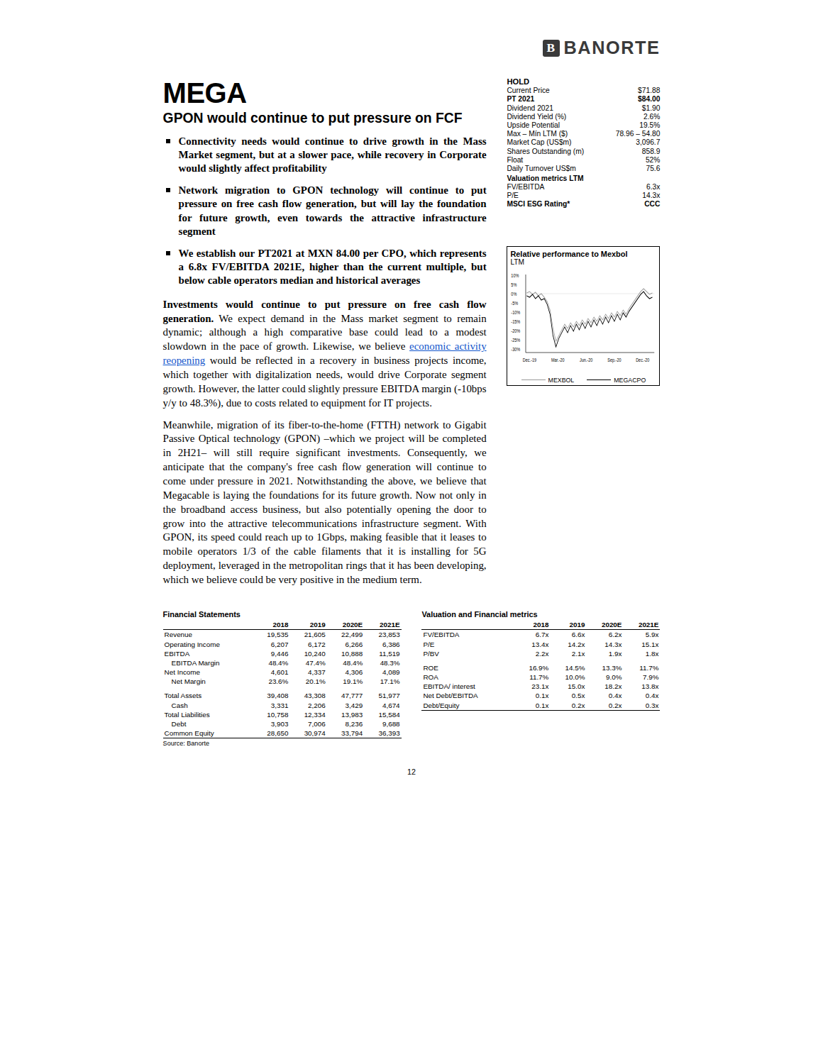BBANORTE
MEGA
GPON would continue to put pressure on FCF
Connectivity needs would continue to drive growth in the Mass Market segment, but at a slower pace, while recovery in Corporate would slightly affect profitability
Network migration to GPON technology will continue to put pressure on free cash flow generation, but will lay the foundation for future growth, even towards the attractive infrastructure segment
We establish our PT2021 at MXN 84.00 per CPO, which represents a 6.8x FV/EBITDA 2021E, higher than the current multiple, but below cable operators median and historical averages
Investments would continue to put pressure on free cash flow generation. We expect demand in the Mass market segment to remain dynamic; although a high comparative base could lead to a modest slowdown in the pace of growth. Likewise, we believe economic activity reopening would be reflected in a recovery in business projects income, which together with digitalization needs, would drive Corporate segment growth. However, the latter could slightly pressure EBITDA margin (-10bps y/y to 48.3%), due to costs related to equipment for IT projects.
Meanwhile, migration of its fiber-to-the-home (FTTH) network to Gigabit Passive Optical technology (GPON) –which we project will be completed in 2H21– will still require significant investments. Consequently, we anticipate that the company's free cash flow generation will continue to come under pressure in 2021. Notwithstanding the above, we believe that Megacable is laying the foundations for its future growth. Now not only in the broadband access business, but also potentially opening the door to grow into the attractive telecommunications infrastructure segment. With GPON, its speed could reach up to 1Gbps, making feasible that it leases to mobile operators 1/3 of the cable filaments that it is installing for 5G deployment, leveraged in the metropolitan rings that it has been developing, which we believe could be very positive in the medium term.
HOLD
| Current Price | $71.88 |
| PT 2021 | $84.00 |
| Dividend 2021 | $1.90 |
| Dividend Yield (%) | 2.6% |
| Upside Potential | 19.5% |
| Max – Mín LTM ($) | 78.96 – 54.80 |
| Market Cap (US$m) | 3,096.7 |
| Shares Outstanding (m) | 858.9 |
| Float | 52% |
| Daily Turnover US$m | 75.6 |
| Valuation metrics LTM | |
| FV/EBITDA | 6.3x |
| P/E | 14.3x |
| MSCI ESG Rating* | CCC |
Relative performance to Mexbol
LTM
10% 5% 0% -5% -10% -15% -20% -25% -30% Dec.-19 Mar.-20 Jun.-20 Sep.-20 Dec.-20
MEXBOL
MEGACPO
Financial Statements
| | 2018 | 2019 | 2020E | 2021E |
| --- | --- | --- | --- | --- |
| Revenue | 19,535 | 21,605 | 22,499 | 23,853 |
| Operating Income | 6,207 | 6,172 | 6,266 | 6,386 |
| EBITDA | 9,446 | 10,240 | 10,888 | 11,519 |
| EBITDA Margin | 48.4% | 47.4% | 48.4% | 48.3% |
| Net Income | 4,601 | 4,337 | 4,306 | 4,089 |
| Net Margin | 23.6% | 20.1% | 19.1% | 17.1% |
| Total Assets | 39,408 | 43,308 | 47,777 | 51,977 |
| Cash | 3,331 | 2,206 | 3,429 | 4,674 |
| Total Liabilities | 10,758 | 12,334 | 13,983 | 15,584 |
| Debt | 3,903 | 7,006 | 8,236 | 9,688 |
| Common Equity | 28,650 | 30,974 | 33,794 | 36,393 |
Source: Banorte
Valuation and Financial metrics
| | 2018 | 2019 | 2020E | 2021E |
| --- | --- | --- | --- | --- |
| FV/EBITDA | 6.7x | 6.6x | 6.2x | 5.9x |
| P/E | 13.4x | 14.2x | 14.3x | 15.1x |
| P/BV | 2.2x | 2.1x | 1.9x | 1.8x |
| ROE | 16.9% | 14.5% | 13.3% | 11.7% |
| ROA | 11.7% | 10.0% | 9.0% | 7.9% |
| EBITDA/ interest | 23.1x | 15.0x | 18.2x | 13.8x |
| Net Debt/EBITDA | 0.1x | 0.5x | 0.4x | 0.4x |
| Debt/Equity | 0.1x | 0.2x | 0.2x | 0.3x |
12